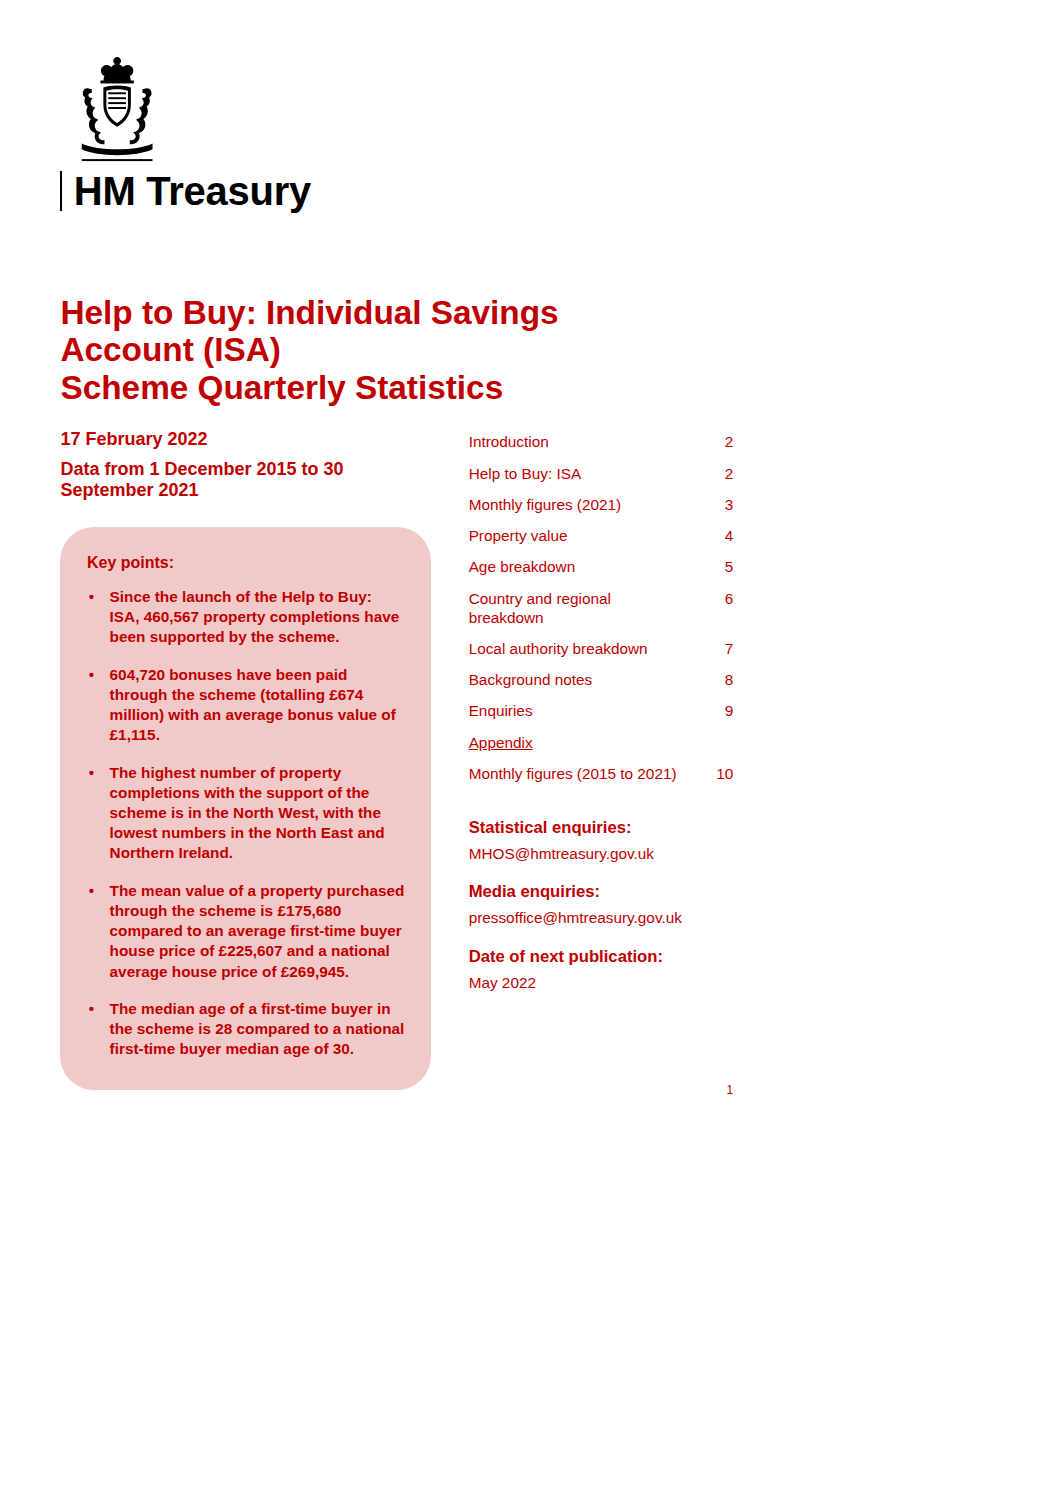HM Treasury
Help to Buy: Individual Savings Account (ISA)
Scheme Quarterly Statistics
17 February 2022
Data from 1 December 2015 to 30 September 2021
Key points:
Since the launch of the Help to Buy: ISA, 460,567 property completions have been supported by the scheme.
604,720 bonuses have been paid through the scheme (totalling £674 million) with an average bonus value of £1,115.
The highest number of property completions with the support of the scheme is in the North West, with the lowest numbers in the North East and Northern Ireland.
The mean value of a property purchased through the scheme is £175,680 compared to an average first-time buyer house price of £225,607 and a national average house price of £269,945.
The median age of a first-time buyer in the scheme is 28 compared to a national first-time buyer median age of 30.
| Introduction | 2 |
| Help to Buy: ISA | 2 |
| Monthly figures (2021) | 3 |
| Property value | 4 |
| Age breakdown | 5 |
| Country and regional breakdown | 6 |
| Local authority breakdown | 7 |
| Background notes | 8 |
| Enquiries | 9 |
| Appendix | |
| Monthly figures (2015 to 2021) | 10 |
Statistical enquiries:
MHOS@hmtreasury.gov.uk
Media enquiries:
pressoffice@hmtreasury.gov.uk
Date of next publication:
May 2022
1